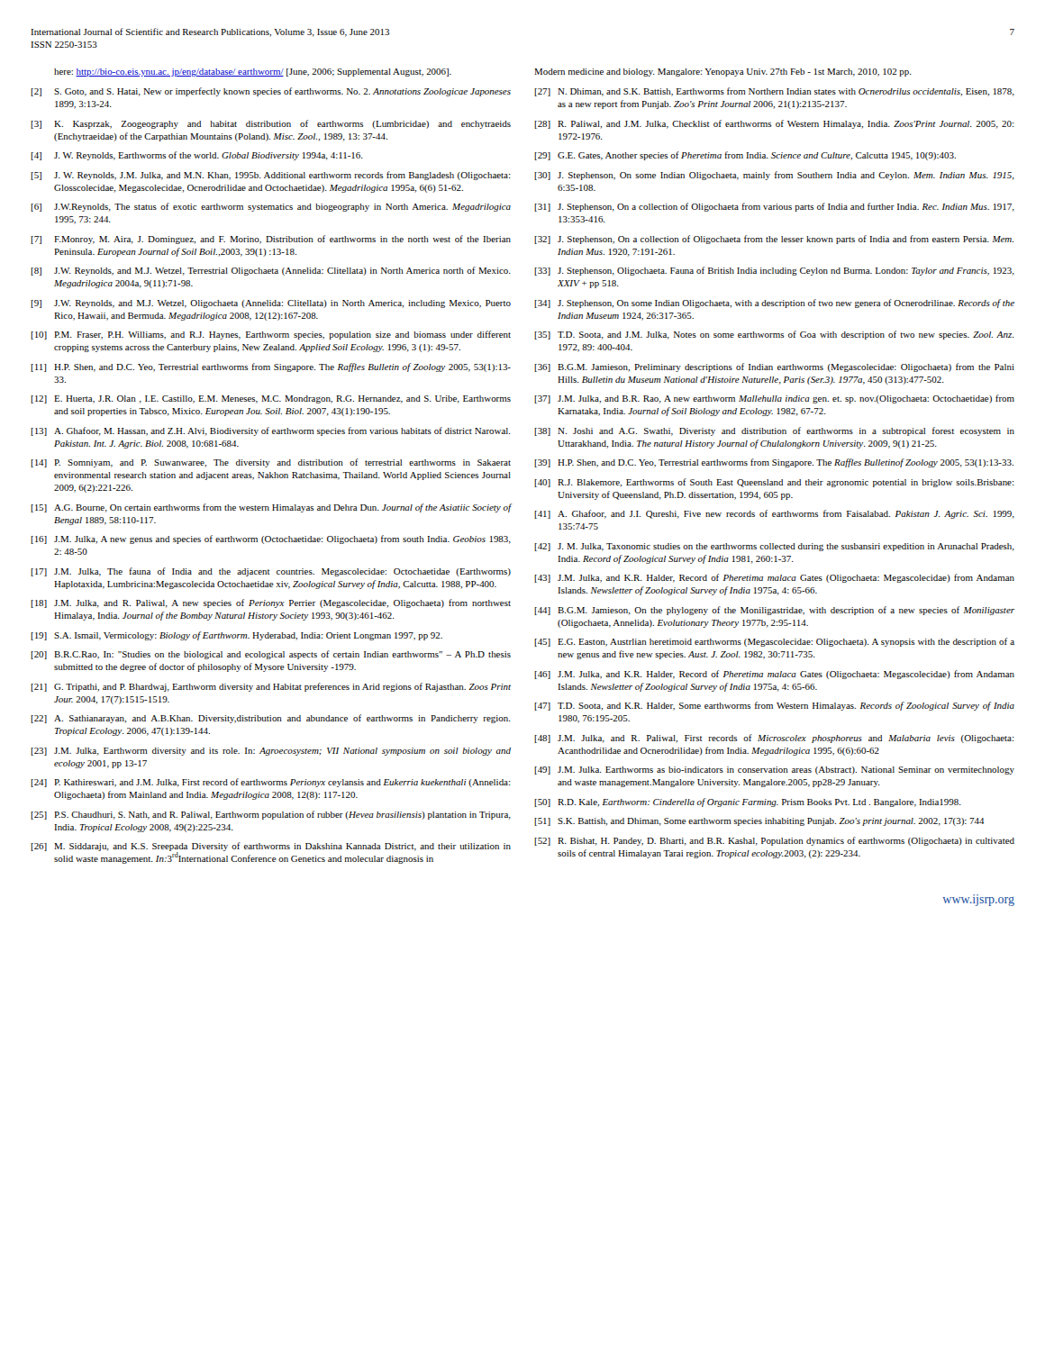International Journal of Scientific and Research Publications, Volume 3, Issue 6, June 2013 ISSN 2250-3153 7
here: http://bio-co.eis.ynu.ac. jp/eng/database/ earthworm/ [June, 2006; Supplemental August, 2006].
[2] S. Goto, and S. Hatai, New or imperfectly known species of earthworms. No. 2. Annotations Zoologicae Japoneses 1899, 3:13-24.
[3] K. Kasprzak, Zoogeography and habitat distribution of earthworms (Lumbricidae) and enchytraeids (Enchytraeidae) of the Carpathian Mountains (Poland). Misc. Zool., 1989, 13: 37-44.
[4] J. W. Reynolds, Earthworms of the world. Global Biodiversity 1994a, 4:11-16.
[5] J. W. Reynolds, J.M. Julka, and M.N. Khan, 1995b. Additional earthworm records from Bangladesh (Oligochaeta: Glosscolecidae, Megascolecidae, Ocnerodrilidae and Octochaetidae). Megadrilogica 1995a, 6(6) 51-62.
[6] J.W.Reynolds, The status of exotic earthworm systematics and biogeography in North America. Megadrilogica 1995, 73: 244.
[7] F.Monroy, M. Aira, J. Dominguez, and F. Morino, Distribution of earthworms in the north west of the Iberian Peninsula. European Journal of Soil Boil.,2003, 39(1) :13-18.
[8] J.W. Reynolds, and M.J. Wetzel, Terrestrial Oligochaeta (Annelida: Clitellata) in North America north of Mexico. Megadrilogica 2004a, 9(11):71-98.
[9] J.W. Reynolds, and M.J. Wetzel, Oligochaeta (Annelida: Clitellata) in North America, including Mexico, Puerto Rico, Hawaii, and Bermuda. Megadrilogica 2008, 12(12):167-208.
[10] P.M. Fraser, P.H. Williams, and R.J. Haynes, Earthworm species, population size and biomass under different cropping systems across the Canterbury plains, New Zealand. Applied Soil Ecology. 1996, 3 (1): 49-57.
[11] H.P. Shen, and D.C. Yeo, Terrestrial earthworms from Singapore. The Raffles Bulletin of Zoology 2005, 53(1):13-33.
[12] E. Huerta, J.R. Olan , I.E. Castillo, E.M. Meneses, M.C. Mondragon, R.G. Hernandez, and S. Uribe, Earthworms and soil properties in Tabsco, Mixico. European Jou. Soil. Biol. 2007, 43(1):190-195.
[13] A. Ghafoor, M. Hassan, and Z.H. Alvi, Biodiversity of earthworm species from various habitats of district Narowal. Pakistan. Int. J. Agric. Biol. 2008, 10:681-684.
[14] P. Somniyam, and P. Suwanwaree, The diversity and distribution of terrestrial earthworms in Sakaerat environmental research station and adjacent areas, Nakhon Ratchasima, Thailand. World Applied Sciences Journal 2009, 6(2):221-226.
[15] A.G. Bourne, On certain earthworms from the western Himalayas and Dehra Dun. Journal of the Asiatiic Society of Bengal 1889, 58:110-117.
[16] J.M. Julka, A new genus and species of earthworm (Octochaetidae: Oligochaeta) from south India. Geobios 1983, 2: 48-50
[17] J.M. Julka, The fauna of India and the adjacent countries. Megascolecidae: Octochaetidae (Earthworms) Haplotaxida, Lumbricina:Megascolecida Octochaetidae xiv, Zoological Survey of India, Calcutta. 1988, PP-400.
[18] J.M. Julka, and R. Paliwal, A new species of Perionyx Perrier (Megascolecidae, Oligochaeta) from northwest Himalaya, India. Journal of the Bombay Natural History Society 1993, 90(3):461-462.
[19] S.A. Ismail, Vermicology: Biology of Earthworm. Hyderabad, India: Orient Longman 1997, pp 92.
[20] B.R.C.Rao, In: "Studies on the biological and ecological aspects of certain Indian earthworms" – A Ph.D thesis submitted to the degree of doctor of philosophy of Mysore University -1979.
[21] G. Tripathi, and P. Bhardwaj, Earthworm diversity and Habitat preferences in Arid regions of Rajasthan. Zoos Print Jour. 2004, 17(7):1515-1519.
[22] A. Sathianarayan, and A.B.Khan. Diversity,distribution and abundance of earthworms in Pandicherry region. Tropical Ecology. 2006, 47(1):139-144.
[23] J.M. Julka, Earthworm diversity and its role. In: Agroecosystem; VII National symposium on soil biology and ecology 2001, pp 13-17
[24] P. Kathireswari, and J.M. Julka, First record of earthworms Perionyx ceylansis and Eukerria kuekenthali (Annelida: Oligochaeta) from Mainland and India. Megadrilogica 2008, 12(8): 117-120.
[25] P.S. Chaudhuri, S. Nath, and R. Paliwal, Earthworm population of rubber (Hevea brasiliensis) plantation in Tripura, India. Tropical Ecology 2008, 49(2):225-234.
[26] M. Siddaraju, and K.S. Sreepada Diversity of earthworms in Dakshina Kannada District, and their utilization in solid waste management. In: 3rdInternational Conference on Genetics and molecular diagnosis in
Modern medicine and biology. Mangalore: Yenopaya Univ. 27th Feb - 1st March, 2010, 102 pp.
[27] N. Dhiman, and S.K. Battish, Earthworms from Northern Indian states with Ocnerodrilus occidentalis, Eisen, 1878, as a new report from Punjab. Zoo's Print Journal 2006, 21(1):2135-2137.
[28] R. Paliwal, and J.M. Julka, Checklist of earthworms of Western Himalaya, India. Zoos'Print Journal. 2005, 20: 1972-1976.
[29] G.E. Gates, Another species of Pheretima from India. Science and Culture, Calcutta 1945, 10(9):403.
[30] J. Stephenson, On some Indian Oligochaeta, mainly from Southern India and Ceylon. Mem. Indian Mus. 1915, 6:35-108.
[31] J. Stephenson, On a collection of Oligochaeta from various parts of India and further India. Rec. Indian Mus. 1917, 13:353-416.
[32] J. Stephenson, On a collection of Oligochaeta from the lesser known parts of India and from eastern Persia. Mem. Indian Mus. 1920, 7:191-261.
[33] J. Stephenson, Oligochaeta. Fauna of British India including Ceylon nd Burma. London: Taylor and Francis, 1923, XXIV + pp 518.
[34] J. Stephenson, On some Indian Oligochaeta, with a description of two new genera of Ocnerodrilinae. Records of the Indian Museum 1924, 26:317-365.
[35] T.D. Soota, and J.M. Julka, Notes on some earthworms of Goa with description of two new species. Zool. Anz. 1972, 89: 400-404.
[36] B.G.M. Jamieson, Preliminary descriptions of Indian earthworms (Megascolecidae: Oligochaeta) from the Palni Hills. Bulletin du Museum National d'Histoire Naturelle, Paris (Ser.3). 1977a, 450 (313):477-502.
[37] J.M. Julka, and B.R. Rao, A new earthworm Mallehulla indica gen. et. sp. nov.(Oligochaeta: Octochaetidae) from Karnataka, India. Journal of Soil Biology and Ecology. 1982, 67-72.
[38] N. Joshi and A.G. Swathi, Diveristy and distribution of earthworms in a subtropical forest ecosystem in Uttarakhand, India. The natural History Journal of Chulalongkorn University. 2009, 9(1) 21-25.
[39] H.P. Shen, and D.C. Yeo, Terrestrial earthworms from Singapore. The Raffles Bulletinof Zoology 2005, 53(1):13-33.
[40] R.J. Blakemore, Earthworms of South East Queensland and their agronomic potential in briglow soils.Brisbane: University of Queensland, Ph.D. dissertation, 1994, 605 pp.
[41] A. Ghafoor, and J.I. Qureshi, Five new records of earthworms from Faisalabad. Pakistan J. Agric. Sci. 1999, 135:74-75
[42] J. M. Julka, Taxonomic studies on the earthworms collected during the susbansiri expedition in Arunachal Pradesh, India. Record of Zoological Survey of India 1981, 260:1-37.
[43] J.M. Julka, and K.R. Halder, Record of Pheretima malaca Gates (Oligochaeta: Megascolecidae) from Andaman Islands. Newsletter of Zoological Survey of India 1975a, 4: 65-66.
[44] B.G.M. Jamieson, On the phylogeny of the Moniligastridae, with description of a new species of Moniligaster (Oligochaeta, Annelida). Evolutionary Theory 1977b, 2:95-114.
[45] E.G. Easton, Austrlian heretimoid earthworms (Megascolecidae: Oligochaeta). A synopsis with the description of a new genus and five new species. Aust. J. Zool. 1982, 30:711-735.
[46] J.M. Julka, and K.R. Halder, Record of Pheretima malaca Gates (Oligochaeta: Megascolecidae) from Andaman Islands. Newsletter of Zoological Survey of India 1975a, 4: 65-66.
[47] T.D. Soota, and K.R. Halder, Some earthworms from Western Himalayas. Records of Zoological Survey of India 1980, 76:195-205.
[48] J.M. Julka, and R. Paliwal, First records of Microscolex phosphoreus and Malabaria levis (Oligochaeta: Acanthodrilidae and Ocnerodrilidae) from India. Megadrilogica 1995, 6(6):60-62
[49] J.M. Julka. Earthworms as bio-indicators in conservation areas (Abstract). National Seminar on vermitechnology and waste management.Mangalore University. Mangalore.2005, pp28-29 January.
[50] R.D. Kale, Earthworm: Cinderella of Organic Farming. Prism Books Pvt. Ltd . Bangalore, India1998.
[51] S.K. Battish, and Dhiman, Some earthworm species inhabiting Punjab. Zoo's print journal. 2002, 17(3): 744
[52] R. Bishat, H. Pandey, D. Bharti, and B.R. Kashal, Population dynamics of earthworms (Oligochaeta) in cultivated soils of central Himalayan Tarai region. Tropical ecology. 2003, (2): 229-234.
www.ijsrp.org